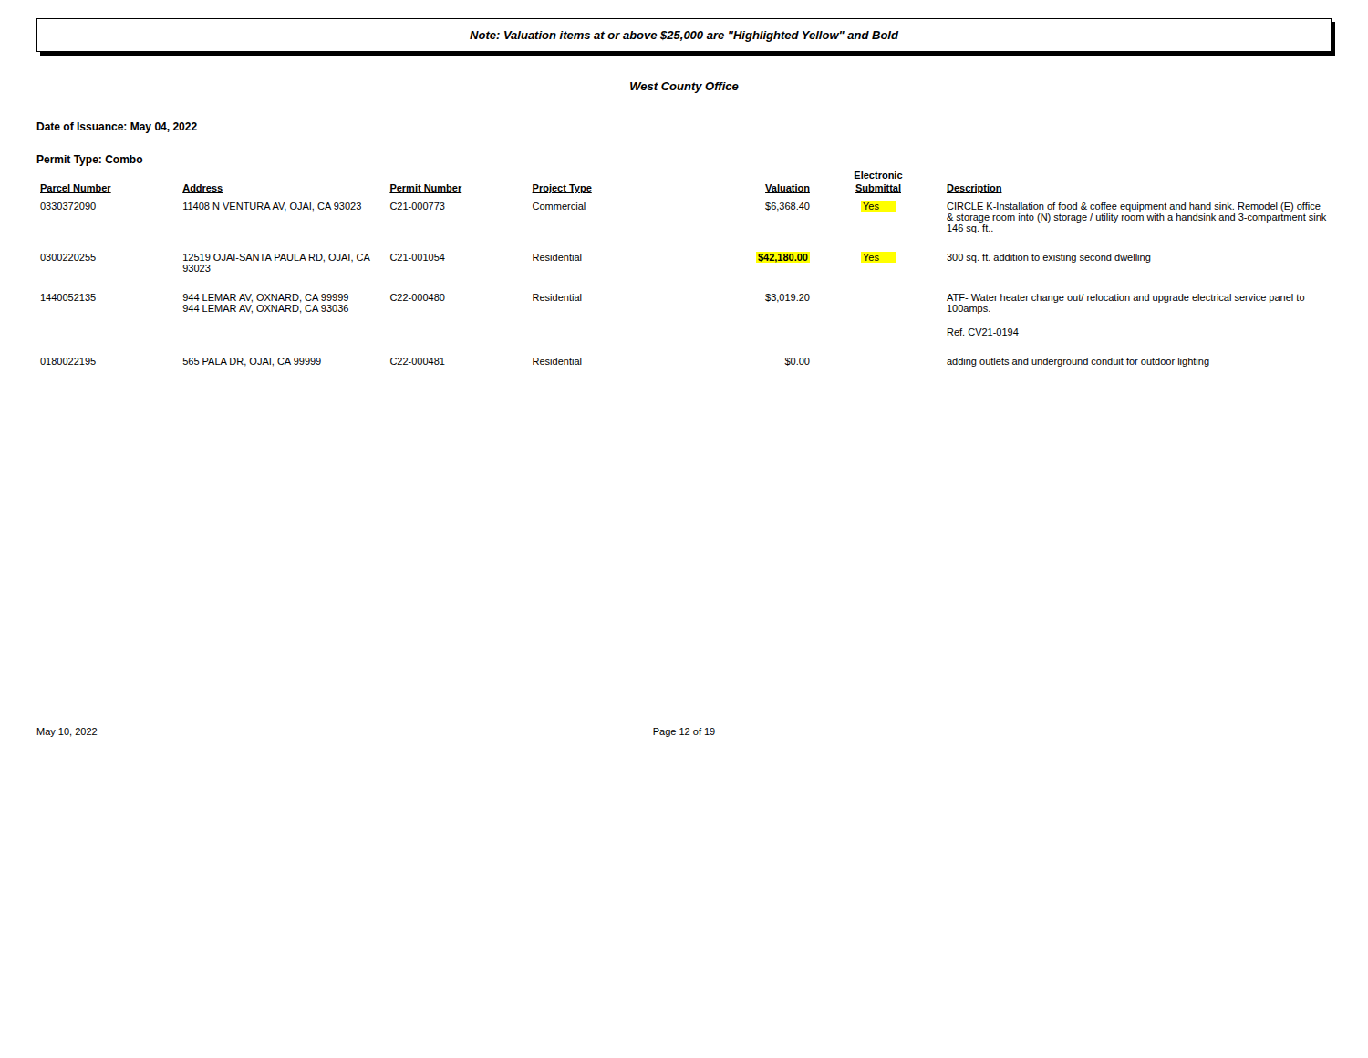Note: Valuation items at or above $25,000 are "Highlighted Yellow" and Bold
West County Office
Date of Issuance: May 04, 2022
Permit Type: Combo
| | | | | | Electronic | |
| --- | --- | --- | --- | --- | --- | --- |
| Parcel Number | Address | Permit Number | Project Type | Valuation | Submittal | Description |
| 0330372090 | 11408 N VENTURA AV, OJAI, CA 93023 | C21-000773 | Commercial | $6,368.40 | Yes | CIRCLE K-Installation of food & coffee equipment and hand sink. Remodel (E) office & storage room into (N) storage / utility room with a handsink and 3-compartment sink 146 sq. ft.. |
| 0300220255 | 12519 OJAI-SANTA PAULA RD, OJAI, CA 93023 | C21-001054 | Residential | $42,180.00 | Yes | 300 sq. ft. addition to existing second dwelling |
| 1440052135 | 944 LEMAR AV, OXNARD, CA 99999 944 LEMAR AV, OXNARD, CA 93036 | C22-000480 | Residential | $3,019.20 | | ATF- Water heater change out/ relocation and upgrade electrical service panel to 100amps. Ref. CV21-0194 |
| 0180022195 | 565 PALA DR, OJAI, CA 99999 | C22-000481 | Residential | $0.00 | | adding outlets and underground conduit for outdoor lighting |
May 10, 2022
Page 12 of 19